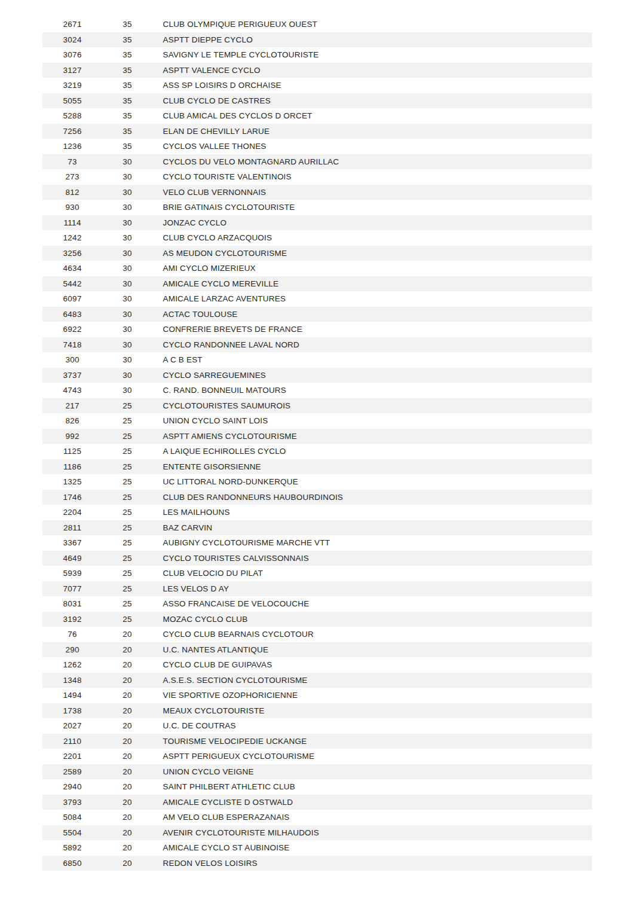| 2671 | 35 | CLUB OLYMPIQUE PERIGUEUX OUEST |
| 3024 | 35 | ASPTT DIEPPE CYCLO |
| 3076 | 35 | SAVIGNY LE TEMPLE CYCLOTOURISTE |
| 3127 | 35 | ASPTT VALENCE CYCLO |
| 3219 | 35 | ASS SP LOISIRS D ORCHAISE |
| 5055 | 35 | CLUB CYCLO DE CASTRES |
| 5288 | 35 | CLUB AMICAL DES CYCLOS D ORCET |
| 7256 | 35 | ELAN DE CHEVILLY LARUE |
| 1236 | 35 | CYCLOS VALLEE THONES |
| 73 | 30 | CYCLOS DU VELO MONTAGNARD AURILLAC |
| 273 | 30 | CYCLO TOURISTE VALENTINOIS |
| 812 | 30 | VELO CLUB VERNONNAIS |
| 930 | 30 | BRIE GATINAIS CYCLOTOURISTE |
| 1114 | 30 | JONZAC CYCLO |
| 1242 | 30 | CLUB CYCLO ARZACQUOIS |
| 3256 | 30 | AS MEUDON CYCLOTOURISME |
| 4634 | 30 | AMI CYCLO MIZERIEUX |
| 5442 | 30 | AMICALE CYCLO MEREVILLE |
| 6097 | 30 | AMICALE LARZAC AVENTURES |
| 6483 | 30 | ACTAC TOULOUSE |
| 6922 | 30 | CONFRERIE BREVETS DE FRANCE |
| 7418 | 30 | CYCLO RANDONNEE LAVAL NORD |
| 300 | 30 | A C B EST |
| 3737 | 30 | CYCLO SARREGUEMINES |
| 4743 | 30 | C. RAND. BONNEUIL MATOURS |
| 217 | 25 | CYCLOTOURISTES SAUMUROIS |
| 826 | 25 | UNION CYCLO SAINT LOIS |
| 992 | 25 | ASPTT AMIENS CYCLOTOURISME |
| 1125 | 25 | A LAIQUE ECHIROLLES CYCLO |
| 1186 | 25 | ENTENTE GISORSIENNE |
| 1325 | 25 | UC LITTORAL NORD-DUNKERQUE |
| 1746 | 25 | CLUB DES RANDONNEURS HAUBOURDINOIS |
| 2204 | 25 | LES MAILHOUNS |
| 2811 | 25 | BAZ CARVIN |
| 3367 | 25 | AUBIGNY CYCLOTOURISME MARCHE VTT |
| 4649 | 25 | CYCLO TOURISTES CALVISSONNAIS |
| 5939 | 25 | CLUB VELOCIO DU PILAT |
| 7077 | 25 | LES VELOS D AY |
| 8031 | 25 | ASSO FRANCAISE DE VELOCOUCHE |
| 3192 | 25 | MOZAC CYCLO CLUB |
| 76 | 20 | CYCLO CLUB BEARNAIS CYCLOTOUR |
| 290 | 20 | U.C. NANTES ATLANTIQUE |
| 1262 | 20 | CYCLO CLUB DE GUIPAVAS |
| 1348 | 20 | A.S.E.S. SECTION CYCLOTOURISME |
| 1494 | 20 | VIE SPORTIVE OZOPHORICIENNE |
| 1738 | 20 | MEAUX CYCLOTOURISTE |
| 2027 | 20 | U.C. DE COUTRAS |
| 2110 | 20 | TOURISME VELOCIPEDIE UCKANGE |
| 2201 | 20 | ASPTT PERIGUEUX CYCLOTOURISME |
| 2589 | 20 | UNION CYCLO VEIGNE |
| 2940 | 20 | SAINT PHILBERT ATHLETIC CLUB |
| 3793 | 20 | AMICALE CYCLISTE D OSTWALD |
| 5084 | 20 | AM VELO CLUB ESPERAZANAIS |
| 5504 | 20 | AVENIR CYCLOTOURISTE MILHAUDOIS |
| 5892 | 20 | AMICALE CYCLO ST AUBINOISE |
| 6850 | 20 | REDON VELOS LOISIRS |